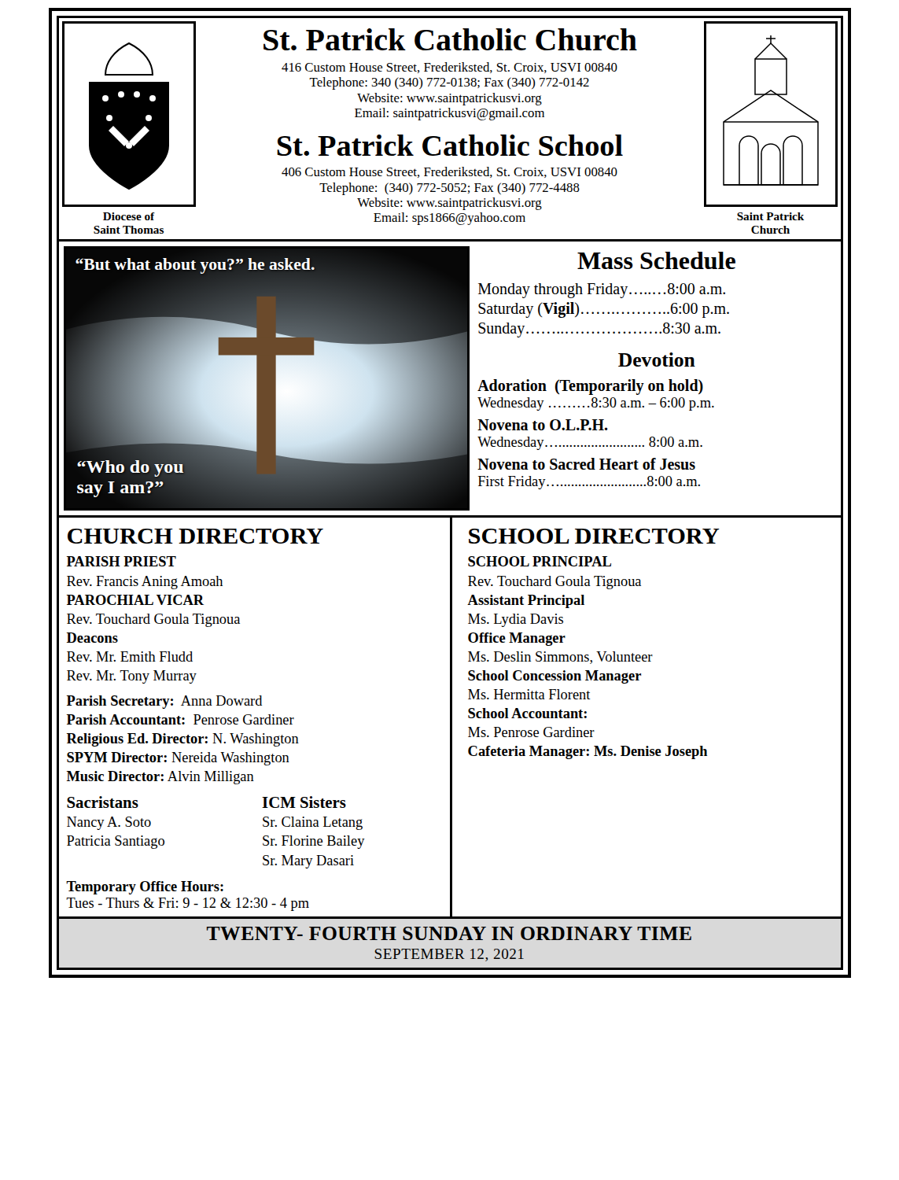Diocese of
Saint Thomas
St. Patrick Catholic Church
416 Custom House Street, Frederiksted, St. Croix, USVI 00840
Telephone: 340 (340) 772-0138; Fax (340) 772-0142
Website: www.saintpatrickusvi.org
Email: saintpatrickusvi@gmail.com
St. Patrick Catholic School
406 Custom House Street, Frederiksted, St. Croix, USVI 00840
Telephone: (340) 772-5052; Fax (340) 772-4488
Website: www.saintpatrickusvi.org
Email: sps1866@yahoo.com
Saint Patrick
Church
“But what about you?” he asked.
“Who do you
say I am?”
Mass Schedule
Monday through Friday…..…8:00 a.m.
Saturday (Vigil)…….………..6:00 p.m.
Sunday……..……………….8:30 a.m.
Devotion
Adoration (Temporarily on hold)
Wednesday ………8:30 a.m. – 6:00 p.m.
Novena to O.L.P.H.
Wednesday…........................ 8:00 a.m.
Novena to Sacred Heart of Jesus
First Friday…........................8:00 a.m.
CHURCH DIRECTORY
PARISH PRIEST
Rev. Francis Aning Amoah
PAROCHIAL VICAR
Rev. Touchard Goula Tignoua
Deacons
Rev. Mr. Emith Fludd
Rev. Mr. Tony Murray
Parish Secretary: Anna Doward
Parish Accountant: Penrose Gardiner
Religious Ed. Director: N. Washington
SPYM Director: Nereida Washington
Music Director: Alvin Milligan
Sacristans
Nancy A. Soto
Patricia Santiago
ICM Sisters
Sr. Claina Letang
Sr. Florine Bailey
Sr. Mary Dasari
Temporary Office Hours: Tues - Thurs & Fri: 9 - 12 & 12:30 - 4 pm
SCHOOL DIRECTORY
SCHOOL PRINCIPAL
Rev. Touchard Goula Tignoua
Assistant Principal
Ms. Lydia Davis
Office Manager
Ms. Deslin Simmons, Volunteer
School Concession Manager
Ms. Hermitta Florent
School Accountant:
Ms. Penrose Gardiner
Cafeteria Manager: Ms. Denise Joseph
TWENTY- FOURTH SUNDAY IN ORDINARY TIME
SEPTEMBER 12, 2021